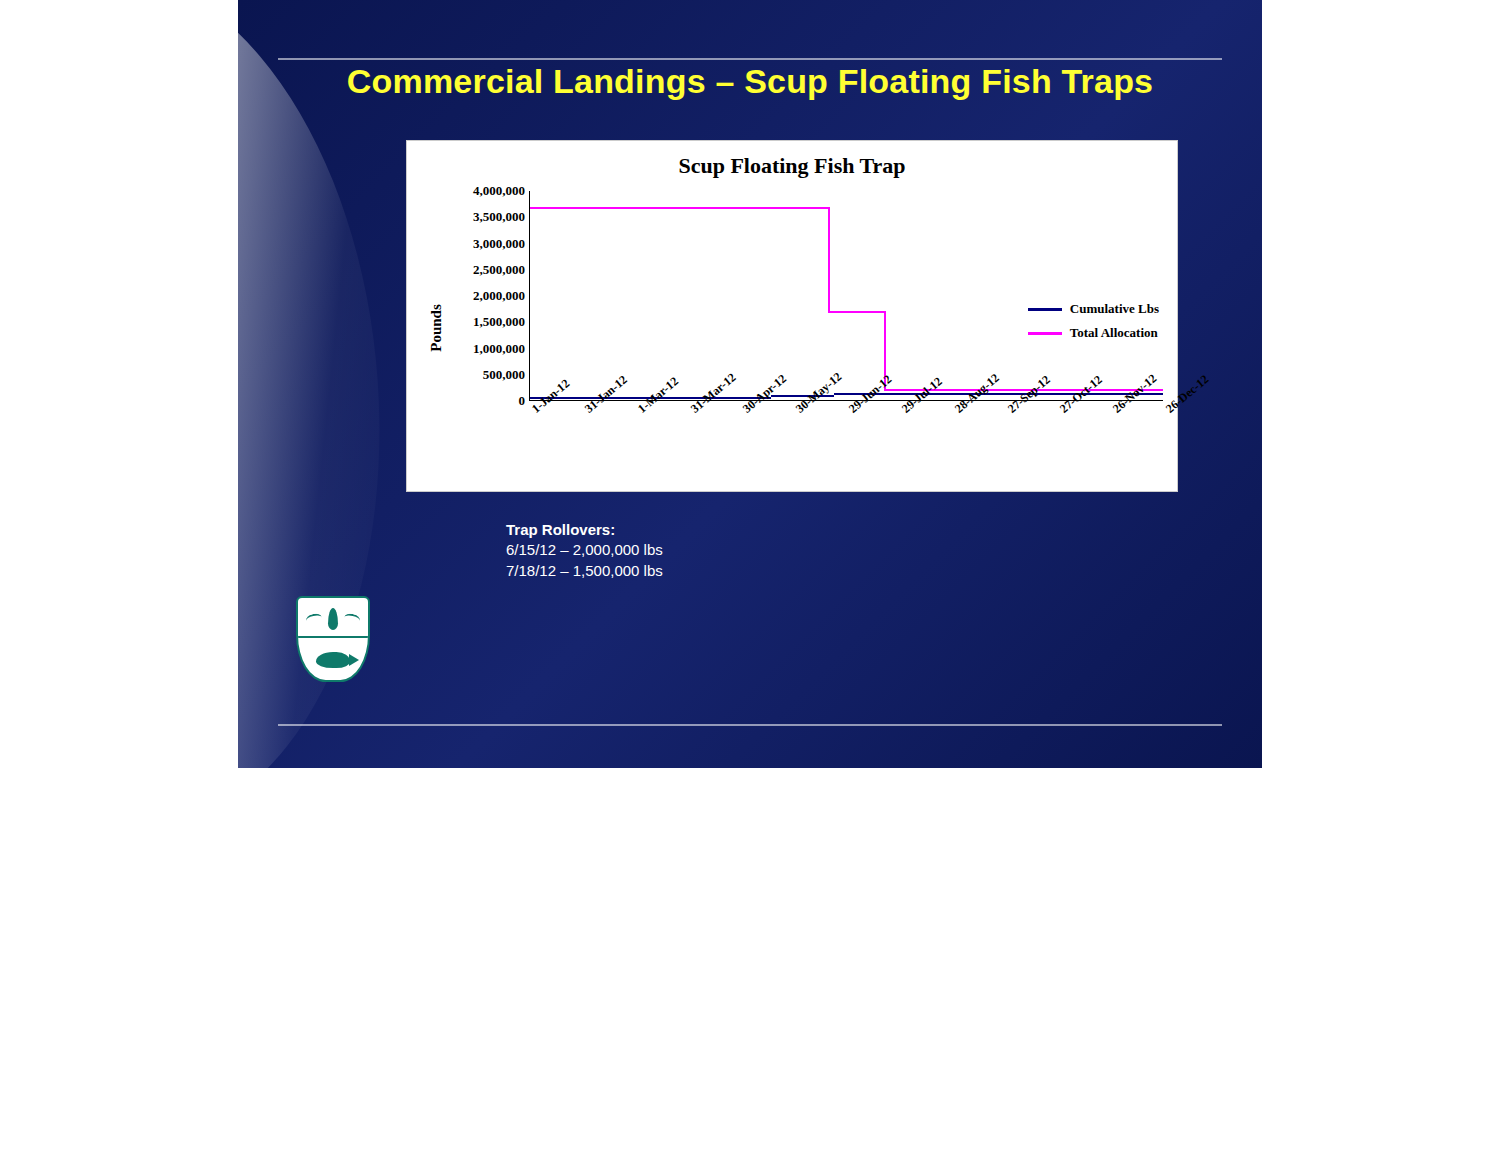Commercial Landings – Scup Floating Fish Traps
Scup Floating Fish Trap
Pounds
4,000,000 3,500,000 3,000,000 2,500,000 2,000,000 1,500,000 1,000,000 500,000 0
Cumulative Lbs
Total Allocation
1-Jan-12 31-Jan-12 1-Mar-12 31-Mar-12 30-Apr-12 30-May-12 29-Jun-12 29-Jul-12 28-Aug-12 27-Sep-12 27-Oct-12 26-Nov-12 26-Dec-12
Trap Rollovers:
6/15/12 – 2,000,000 lbs
7/18/12 – 1,500,000 lbs